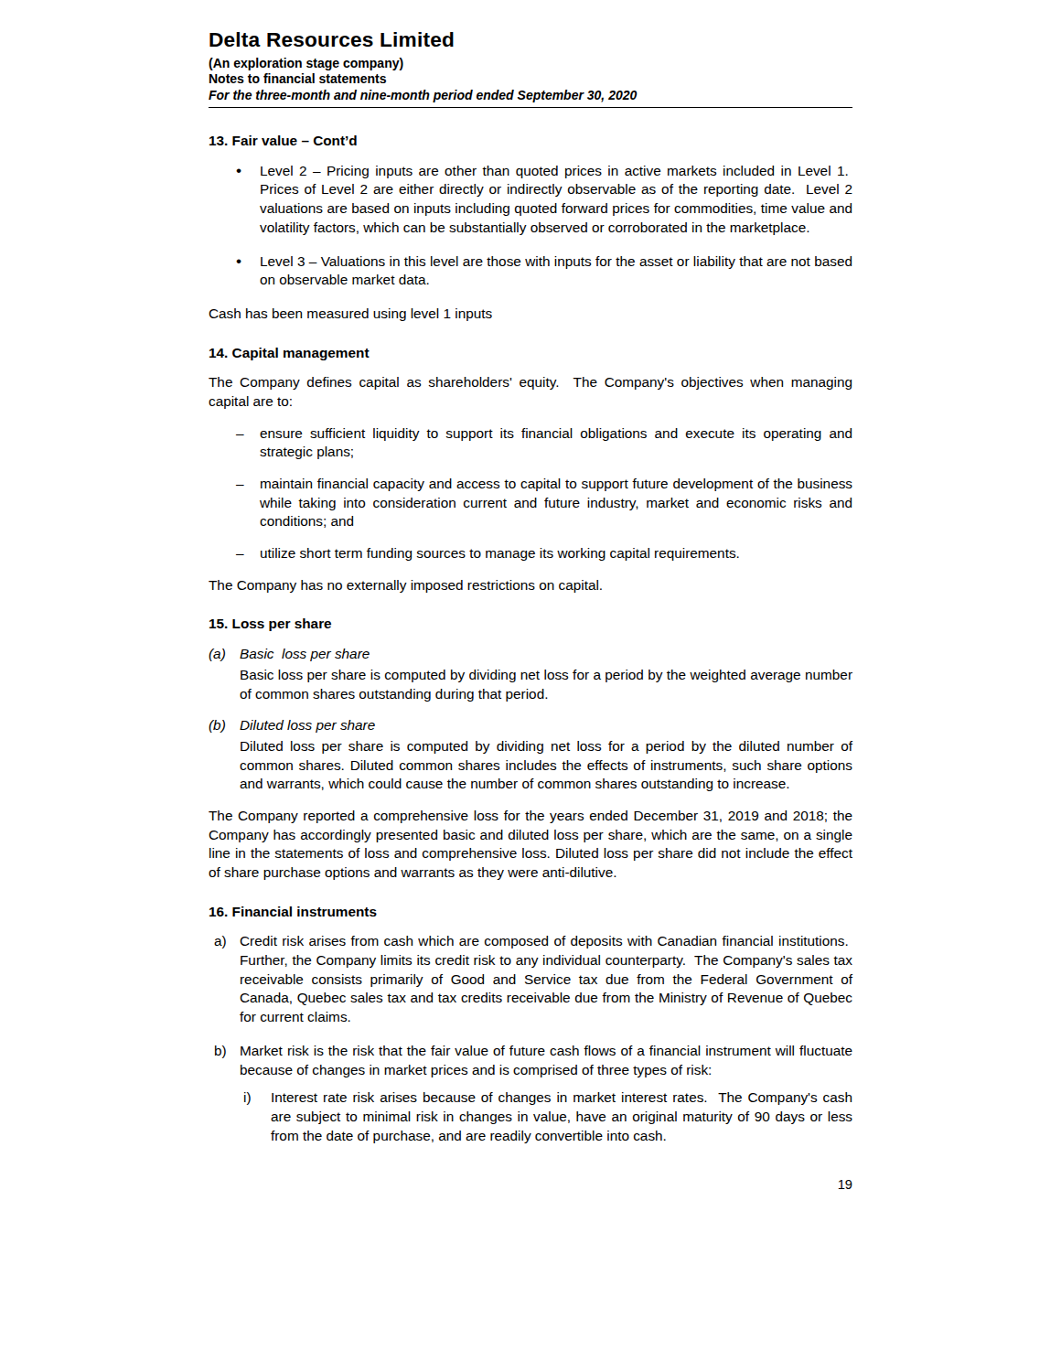Delta Resources Limited
(An exploration stage company)
Notes to financial statements
For the three-month and nine-month period ended September 30, 2020
13. Fair value – Cont’d
Level 2 – Pricing inputs are other than quoted prices in active markets included in Level 1. Prices of Level 2 are either directly or indirectly observable as of the reporting date. Level 2 valuations are based on inputs including quoted forward prices for commodities, time value and volatility factors, which can be substantially observed or corroborated in the marketplace.
Level 3 – Valuations in this level are those with inputs for the asset or liability that are not based on observable market data.
Cash has been measured using level 1 inputs
14. Capital management
The Company defines capital as shareholders' equity. The Company's objectives when managing capital are to:
ensure sufficient liquidity to support its financial obligations and execute its operating and strategic plans;
maintain financial capacity and access to capital to support future development of the business while taking into consideration current and future industry, market and economic risks and conditions; and
utilize short term funding sources to manage its working capital requirements.
The Company has no externally imposed restrictions on capital.
15. Loss per share
(a) Basic loss per share Basic loss per share is computed by dividing net loss for a period by the weighted average number of common shares outstanding during that period.
(b) Diluted loss per share Diluted loss per share is computed by dividing net loss for a period by the diluted number of common shares. Diluted common shares includes the effects of instruments, such share options and warrants, which could cause the number of common shares outstanding to increase.
The Company reported a comprehensive loss for the years ended December 31, 2019 and 2018; the Company has accordingly presented basic and diluted loss per share, which are the same, on a single line in the statements of loss and comprehensive loss. Diluted loss per share did not include the effect of share purchase options and warrants as they were anti-dilutive.
16. Financial instruments
Credit risk arises from cash which are composed of deposits with Canadian financial institutions. Further, the Company limits its credit risk to any individual counterparty. The Company's sales tax receivable consists primarily of Good and Service tax due from the Federal Government of Canada, Quebec sales tax and tax credits receivable due from the Ministry of Revenue of Quebec for current claims.
Market risk is the risk that the fair value of future cash flows of a financial instrument will fluctuate because of changes in market prices and is comprised of three types of risk:
Interest rate risk arises because of changes in market interest rates. The Company's cash are subject to minimal risk in changes in value, have an original maturity of 90 days or less from the date of purchase, and are readily convertible into cash.
19